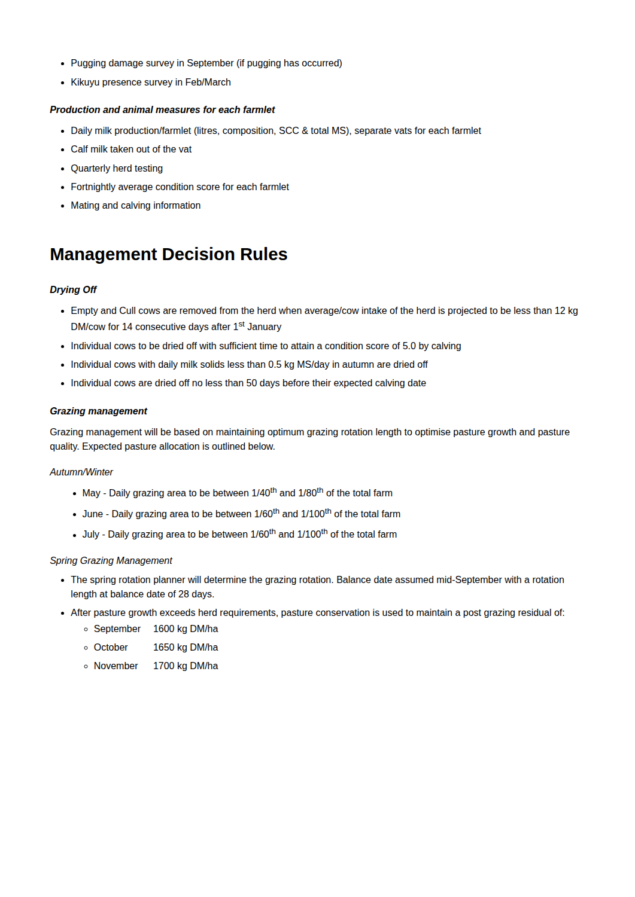Pugging damage survey in September (if pugging has occurred)
Kikuyu presence survey in Feb/March
Production and animal measures for each farmlet
Daily milk production/farmlet (litres, composition, SCC & total MS), separate vats for each farmlet
Calf milk taken out of the vat
Quarterly herd testing
Fortnightly average condition score for each farmlet
Mating and calving information
Management Decision Rules
Drying Off
Empty and Cull cows are removed from the herd when average/cow intake of the herd is projected to be less than 12 kg DM/cow for 14 consecutive days after 1st January
Individual cows to be dried off with sufficient time to attain a condition score of 5.0 by calving
Individual cows with daily milk solids less than 0.5 kg MS/day in autumn are dried off
Individual cows are dried off no less than 50 days before their expected calving date
Grazing management
Grazing management will be based on maintaining optimum grazing rotation length to optimise pasture growth and pasture quality. Expected pasture allocation is outlined below.
Autumn/Winter
May - Daily grazing area to be between 1/40th and 1/80th of the total farm
June - Daily grazing area to be between 1/60th and 1/100th of the total farm
July - Daily grazing area to be between 1/60th and 1/100th of the total farm
Spring Grazing Management
The spring rotation planner will determine the grazing rotation. Balance date assumed mid-September with a rotation length at balance date of 28 days.
After pasture growth exceeds herd requirements, pasture conservation is used to maintain a post grazing residual of:
September1600 kg DM/ha
October1650 kg DM/ha
November1700 kg DM/ha